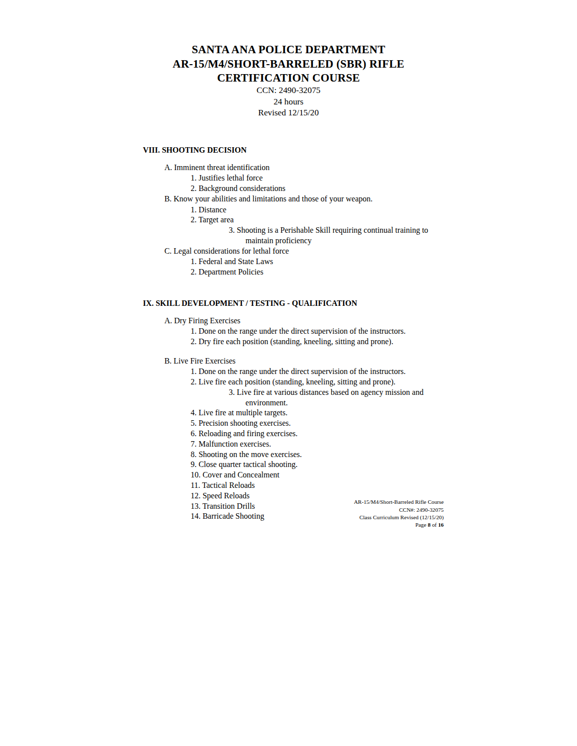SANTA ANA POLICE DEPARTMENT
AR-15/M4/SHORT-BARRELED (SBR) RIFLE
CERTIFICATION COURSE
CCN: 2490-32075
24 hours
Revised 12/15/20
VIII. SHOOTING DECISION
A. Imminent threat identification
1. Justifies lethal force
2. Background considerations
B. Know your abilities and limitations and those of your weapon.
1. Distance
2. Target area
3. Shooting is a Perishable Skill requiring continual training to maintain proficiency
C. Legal considerations for lethal force
1. Federal and State Laws
2. Department Policies
IX. SKILL DEVELOPMENT / TESTING - QUALIFICATION
A. Dry Firing Exercises
1. Done on the range under the direct supervision of the instructors.
2. Dry fire each position (standing, kneeling, sitting and prone).
B. Live Fire Exercises
1. Done on the range under the direct supervision of the instructors.
2. Live fire each position (standing, kneeling, sitting and prone).
3. Live fire at various distances based on agency mission and environment.
4. Live fire at multiple targets.
5. Precision shooting exercises.
6. Reloading and firing exercises.
7. Malfunction exercises.
8. Shooting on the move exercises.
9. Close quarter tactical shooting.
10. Cover and Concealment
11. Tactical Reloads
12. Speed Reloads
13. Transition Drills
14. Barricade Shooting
AR-15/M4/Short-Barreled Rifle Course
CCN#: 2490-32075
Class Curriculum Revised (12/15/20)
Page 8 of 16